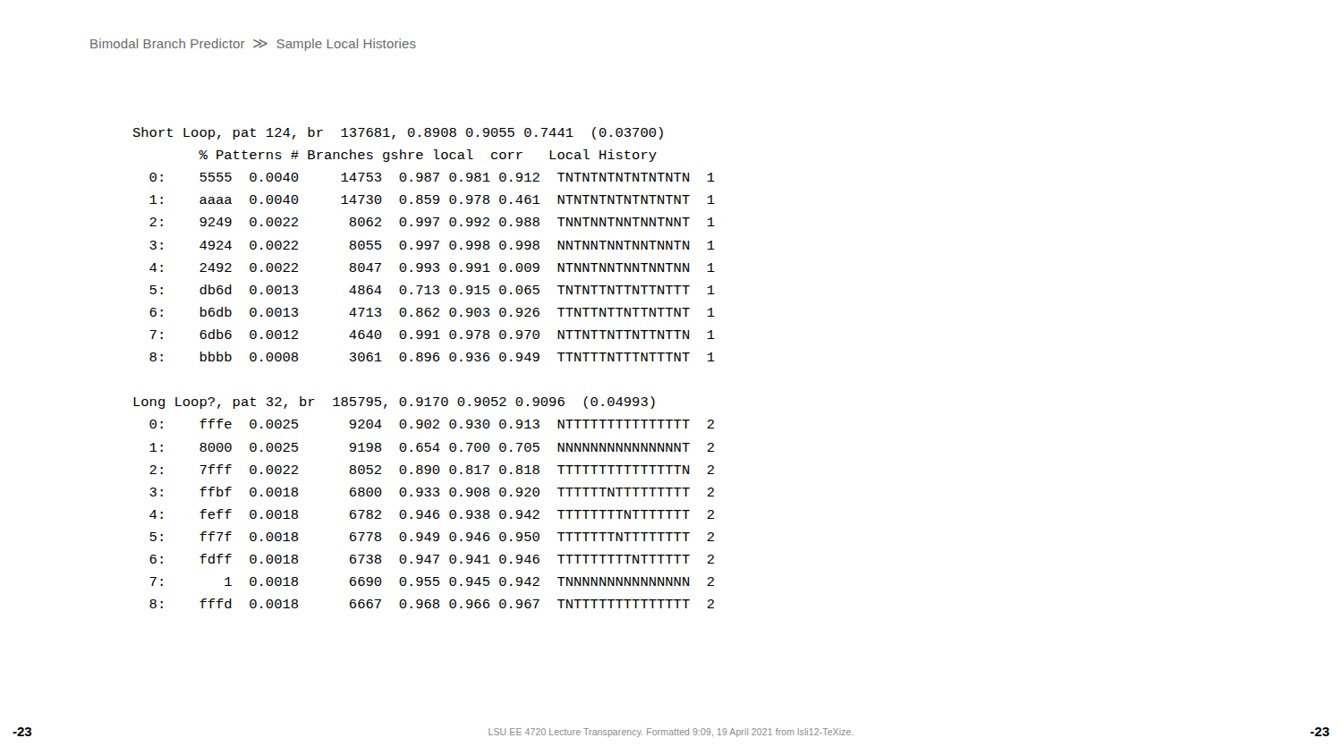Bimodal Branch Predictor ≫ Sample Local Histories
Short Loop, pat 124, br  137681, 0.8908 0.9055 0.7441  (0.03700)
        % Patterns # Branches gshre local  corr   Local History
  0:    5555  0.0040     14753  0.987 0.981 0.912  TNTNTNTNTNTNTNTN  1
  1:    aaaa  0.0040     14730  0.859 0.978 0.461  NTNTNTNTNTNTNTNT  1
  2:    9249  0.0022      8062  0.997 0.992 0.988  TNNTNNTNNTNNTNNT  1
  3:    4924  0.0022      8055  0.997 0.998 0.998  NNTNNTNNTNNTNNTN  1
  4:    2492  0.0022      8047  0.993 0.991 0.009  NTNNTNNTNNTNNTNN  1
  5:    db6d  0.0013      4864  0.713 0.915 0.065  TNTNTTNTTNTTNTTT  1
  6:    b6db  0.0013      4713  0.862 0.903 0.926  TTNTTNTTNTTNTTNT  1
  7:    6db6  0.0012      4640  0.991 0.978 0.970  NTTNTTNTTNTTNTTN  1
  8:    bbbb  0.0008      3061  0.896 0.936 0.949  TTNTTTNTTTNTTTNT  1

Long Loop?, pat 32, br  185795, 0.9170 0.9052 0.9096  (0.04993)
  0:    fffe  0.0025      9204  0.902 0.930 0.913  NTTTTTTTTTTTTTTT  2
  1:    8000  0.0025      9198  0.654 0.700 0.705  NNNNNNNNNNNNNNNT  2
  2:    7fff  0.0022      8052  0.890 0.817 0.818  TTTTTTTTTTTTTTTN  2
  3:    ffbf  0.0018      6800  0.933 0.908 0.920  TTTTTTNTTTTTTTTT  2
  4:    feff  0.0018      6782  0.946 0.938 0.942  TTTTTTTTNTTTTTTT  2
  5:    ff7f  0.0018      6778  0.949 0.946 0.950  TTTTTTTNTTTTTTTT  2
  6:    fdff  0.0018      6738  0.947 0.941 0.946  TTTTTTTTTNTTTTTT  2
  7:       1  0.0018      6690  0.955 0.945 0.942  TNNNNNNNNNNNNNNN  2
  8:    fffd  0.0018      6667  0.968 0.966 0.967  TNTTTTTTTTTTTTTT  2
-23
LSU EE 4720 Lecture Transparency. Formatted 9:09, 19 April 2021 from lsli12-TeXize.
-23